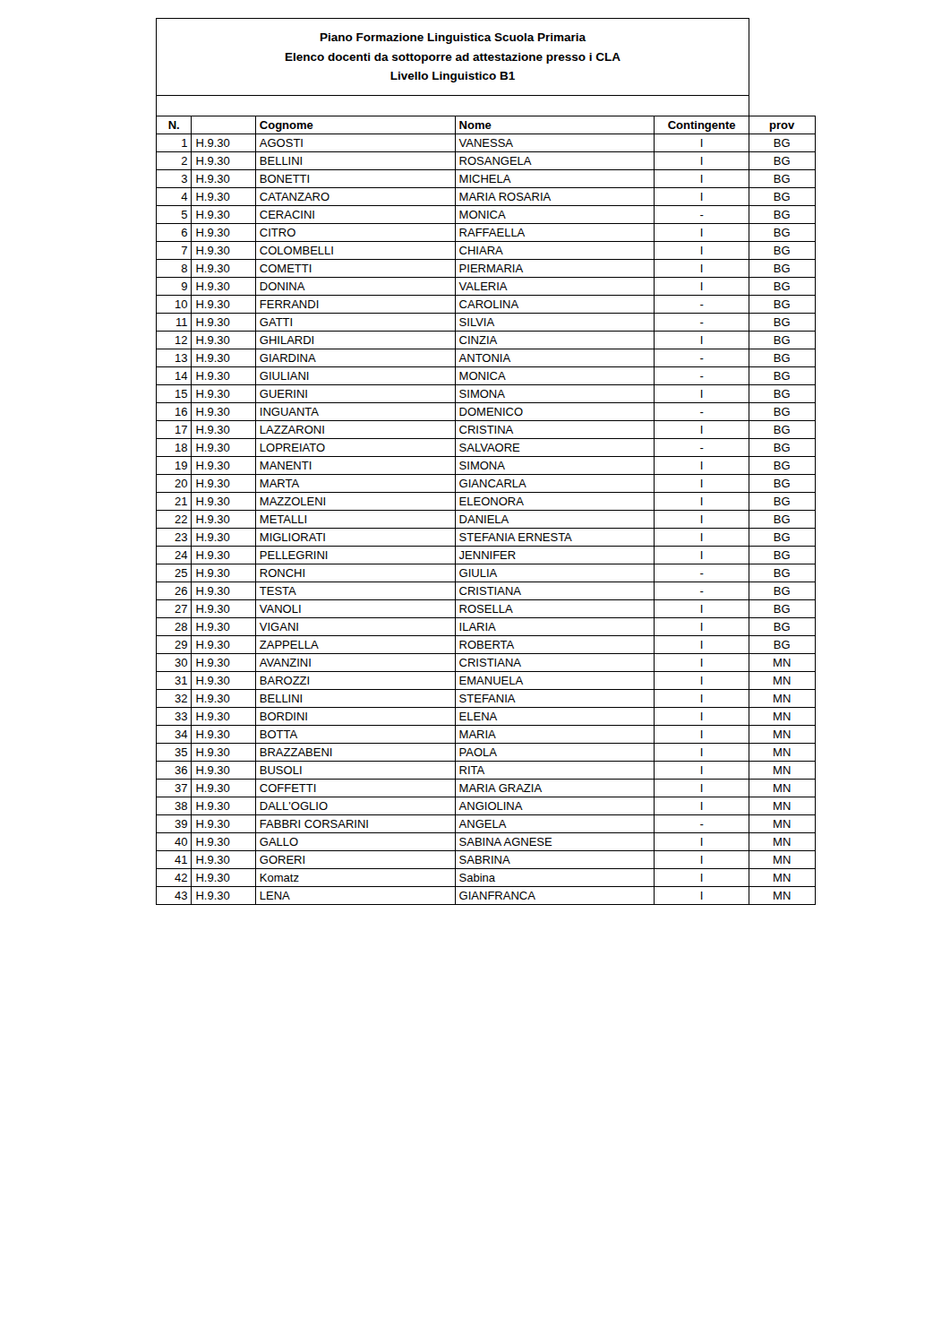| | Piano Formazione Linguistica Scuola Primaria Elenco docenti da sottoporre ad attestazione presso i CLA Livello Linguistico B1 | |
| | N. | | Cognome | Nome | Contingente | prov |
| | 1 | H.9.30 | AGOSTI | VANESSA | I | BG |
| | 2 | H.9.30 | BELLINI | ROSANGELA | I | BG |
| | 3 | H.9.30 | BONETTI | MICHELA | I | BG |
| | 4 | H.9.30 | CATANZARO | MARIA ROSARIA | I | BG |
| | 5 | H.9.30 | CERACINI | MONICA | - | BG |
| | 6 | H.9.30 | CITRO | RAFFAELLA | I | BG |
| | 7 | H.9.30 | COLOMBELLI | CHIARA | I | BG |
| | 8 | H.9.30 | COMETTI | PIERMARIA | I | BG |
| | 9 | H.9.30 | DONINA | VALERIA | I | BG |
| | 10 | H.9.30 | FERRANDI | CAROLINA | - | BG |
| | 11 | H.9.30 | GATTI | SILVIA | - | BG |
| | 12 | H.9.30 | GHILARDI | CINZIA | I | BG |
| | 13 | H.9.30 | GIARDINA | ANTONIA | - | BG |
| | 14 | H.9.30 | GIULIANI | MONICA | - | BG |
| | 15 | H.9.30 | GUERINI | SIMONA | I | BG |
| | 16 | H.9.30 | INGUANTA | DOMENICO | - | BG |
| | 17 | H.9.30 | LAZZARONI | CRISTINA | I | BG |
| | 18 | H.9.30 | LOPREIATO | SALVAORE | - | BG |
| | 19 | H.9.30 | MANENTI | SIMONA | I | BG |
| | 20 | H.9.30 | MARTA | GIANCARLA | I | BG |
| | 21 | H.9.30 | MAZZOLENI | ELEONORA | I | BG |
| | 22 | H.9.30 | METALLI | DANIELA | I | BG |
| | 23 | H.9.30 | MIGLIORATI | STEFANIA ERNESTA | I | BG |
| | 24 | H.9.30 | PELLEGRINI | JENNIFER | I | BG |
| | 25 | H.9.30 | RONCHI | GIULIA | - | BG |
| | 26 | H.9.30 | TESTA | CRISTIANA | - | BG |
| | 27 | H.9.30 | VANOLI | ROSELLA | I | BG |
| | 28 | H.9.30 | VIGANI | ILARIA | I | BG |
| | 29 | H.9.30 | ZAPPELLA | ROBERTA | I | BG |
| | 30 | H.9.30 | AVANZINI | CRISTIANA | I | MN |
| | 31 | H.9.30 | BAROZZI | EMANUELA | I | MN |
| | 32 | H.9.30 | BELLINI | STEFANIA | I | MN |
| | 33 | H.9.30 | BORDINI | ELENA | I | MN |
| | 34 | H.9.30 | BOTTA | MARIA | I | MN |
| | 35 | H.9.30 | BRAZZABENI | PAOLA | I | MN |
| | 36 | H.9.30 | BUSOLI | RITA | I | MN |
| | 37 | H.9.30 | COFFETTI | MARIA GRAZIA | I | MN |
| | 38 | H.9.30 | DALL'OGLIO | ANGIOLINA | I | MN |
| | 39 | H.9.30 | FABBRI CORSARINI | ANGELA | - | MN |
| | 40 | H.9.30 | GALLO | SABINA AGNESE | I | MN |
| | 41 | H.9.30 | GORERI | SABRINA | I | MN |
| | 42 | H.9.30 | Komatz | Sabina | I | MN |
| | 43 | H.9.30 | LENA | GIANFRANCA | I | MN |